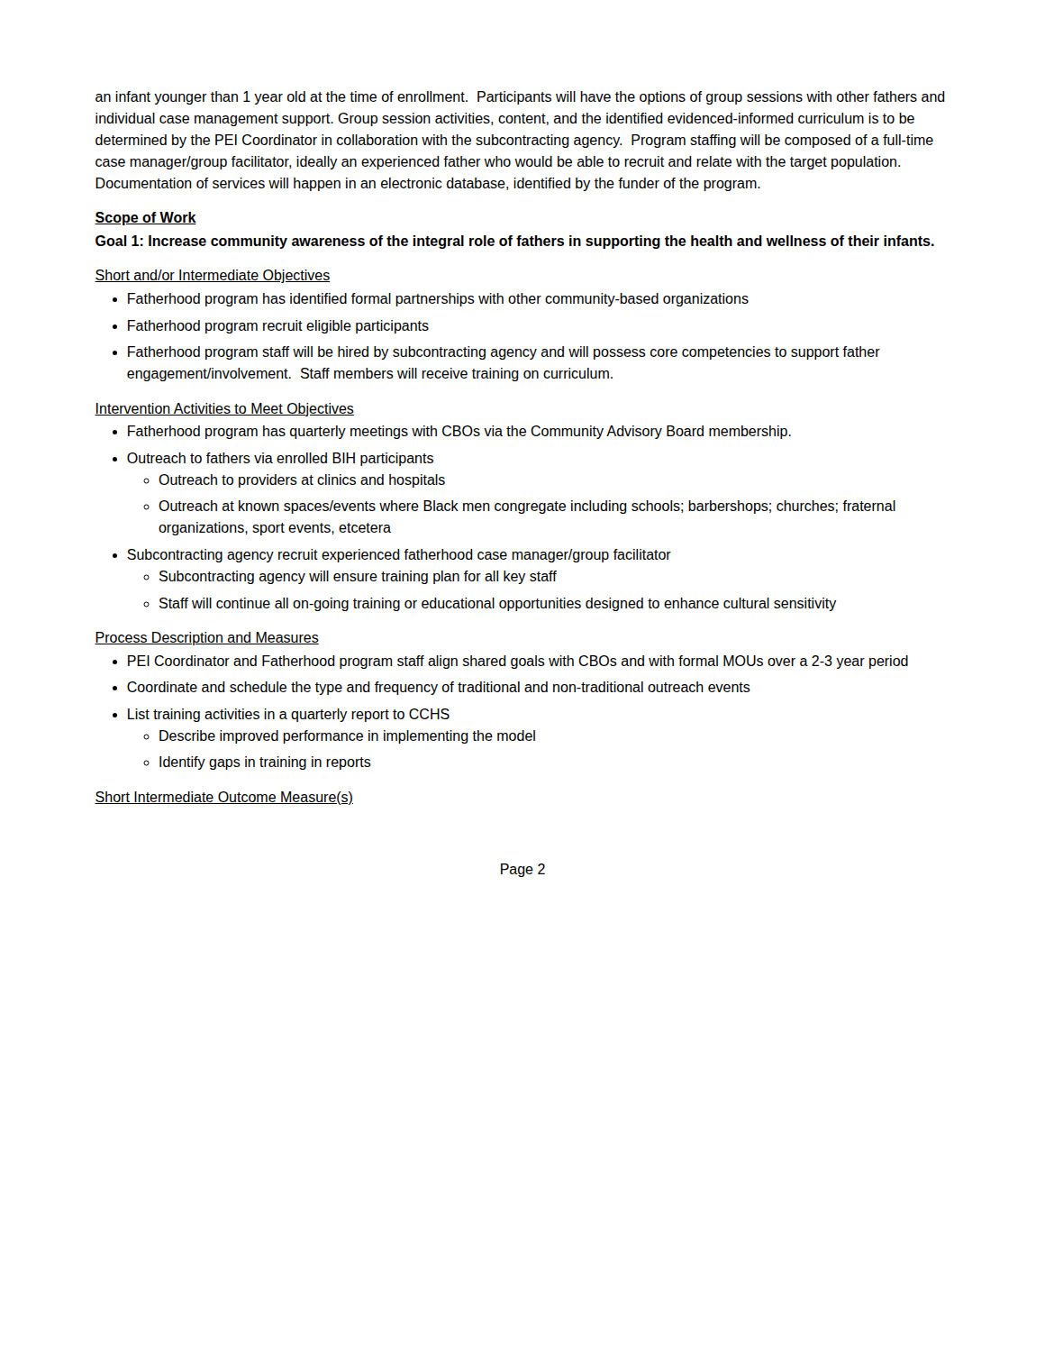an infant younger than 1 year old at the time of enrollment. Participants will have the options of group sessions with other fathers and individual case management support. Group session activities, content, and the identified evidenced-informed curriculum is to be determined by the PEI Coordinator in collaboration with the subcontracting agency. Program staffing will be composed of a full-time case manager/group facilitator, ideally an experienced father who would be able to recruit and relate with the target population. Documentation of services will happen in an electronic database, identified by the funder of the program.
Scope of Work
Goal 1: Increase community awareness of the integral role of fathers in supporting the health and wellness of their infants.
Short and/or Intermediate Objectives
Fatherhood program has identified formal partnerships with other community-based organizations
Fatherhood program recruit eligible participants
Fatherhood program staff will be hired by subcontracting agency and will possess core competencies to support father engagement/involvement. Staff members will receive training on curriculum.
Intervention Activities to Meet Objectives
Fatherhood program has quarterly meetings with CBOs via the Community Advisory Board membership.
Outreach to fathers via enrolled BIH participants
Outreach to providers at clinics and hospitals
Outreach at known spaces/events where Black men congregate including schools; barbershops; churches; fraternal organizations, sport events, etcetera
Subcontracting agency recruit experienced fatherhood case manager/group facilitator
Subcontracting agency will ensure training plan for all key staff
Staff will continue all on-going training or educational opportunities designed to enhance cultural sensitivity
Process Description and Measures
PEI Coordinator and Fatherhood program staff align shared goals with CBOs and with formal MOUs over a 2-3 year period
Coordinate and schedule the type and frequency of traditional and non-traditional outreach events
List training activities in a quarterly report to CCHS
Describe improved performance in implementing the model
Identify gaps in training in reports
Short Intermediate Outcome Measure(s)
Page 2